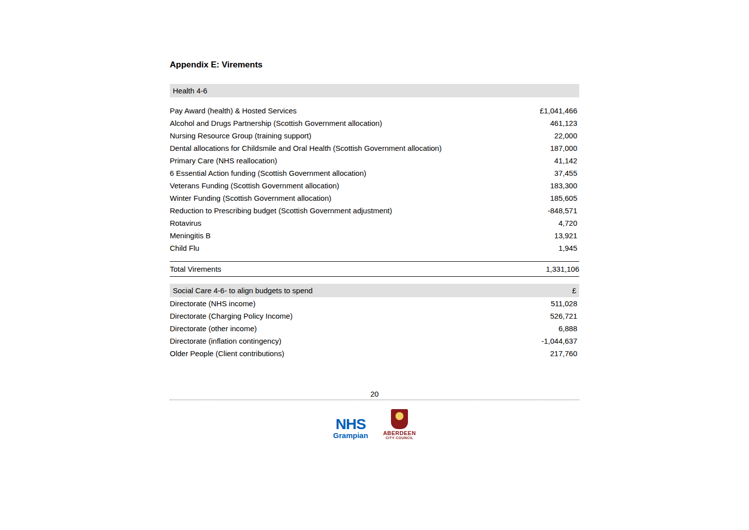Appendix E: Virements
| Health 4-6 |
| Pay Award (health) & Hosted Services | £1,041,466 |
| Alcohol and Drugs Partnership (Scottish Government allocation) | 461,123 |
| Nursing Resource Group (training support) | 22,000 |
| Dental allocations for Childsmile and Oral Health (Scottish Government allocation) | 187,000 |
| Primary Care (NHS reallocation) | 41,142 |
| 6 Essential Action funding (Scottish Government allocation) | 37,455 |
| Veterans Funding (Scottish Government allocation) | 183,300 |
| Winter Funding (Scottish Government allocation) | 185,605 |
| Reduction to Prescribing budget (Scottish Government adjustment) | -848,571 |
| Rotavirus | 4,720 |
| Meningitis B | 13,921 |
| Child Flu | 1,945 |
| Total Virements | 1,331,106 |
| Social Care 4-6- to align budgets to spend | £ |
| Directorate (NHS income) | 511,028 |
| Directorate (Charging Policy Income) | 526,721 |
| Directorate (other income) | 6,888 |
| Directorate (inflation contingency) | -1,044,637 |
| Older People (Client contributions) | 217,760 |
20
NHS
Grampian
ABERDEEN
CITY COUNCIL